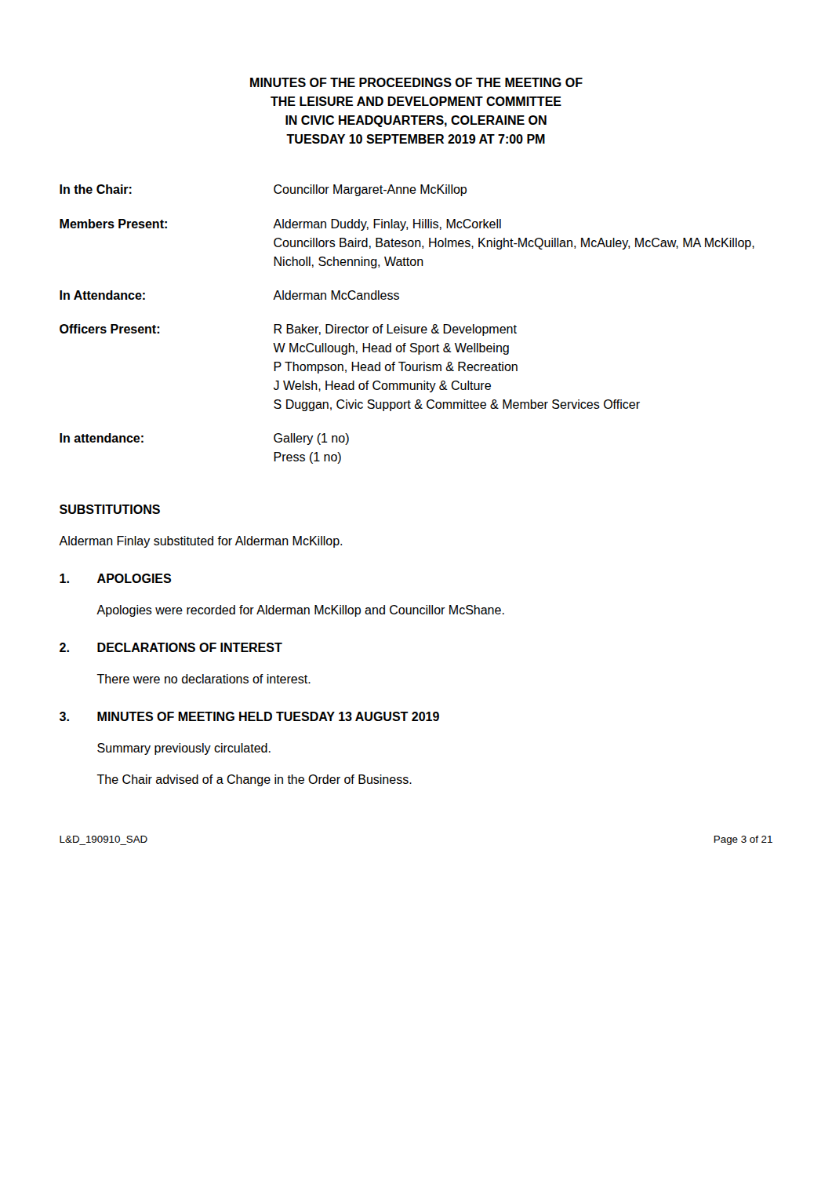MINUTES OF THE PROCEEDINGS OF THE MEETING OF
THE LEISURE AND DEVELOPMENT COMMITTEE
IN CIVIC HEADQUARTERS, COLERAINE ON
TUESDAY 10 SEPTEMBER 2019 AT 7:00 PM
| In the Chair: | Councillor Margaret-Anne McKillop |
| Members Present: | Alderman Duddy, Finlay, Hillis, McCorkell Councillors Baird, Bateson, Holmes, Knight-McQuillan, McAuley, McCaw, MA McKillop, Nicholl, Schenning, Watton |
| In Attendance: | Alderman McCandless |
| Officers Present: | R Baker, Director of Leisure & Development W McCullough, Head of Sport & Wellbeing P Thompson, Head of Tourism & Recreation J Welsh, Head of Community & Culture S Duggan, Civic Support & Committee & Member Services Officer |
| In attendance: | Gallery (1 no) Press (1 no) |
Substitutions
Alderman Finlay substituted for Alderman McKillop.
Apologies
Apologies were recorded for Alderman McKillop and Councillor McShane.
Declarations of Interest
There were no declarations of interest.
Minutes of Meeting held Tuesday 13 August 2019
Summary previously circulated.
The Chair advised of a Change in the Order of Business.
L&D_190910_SAD Page 3 of 21